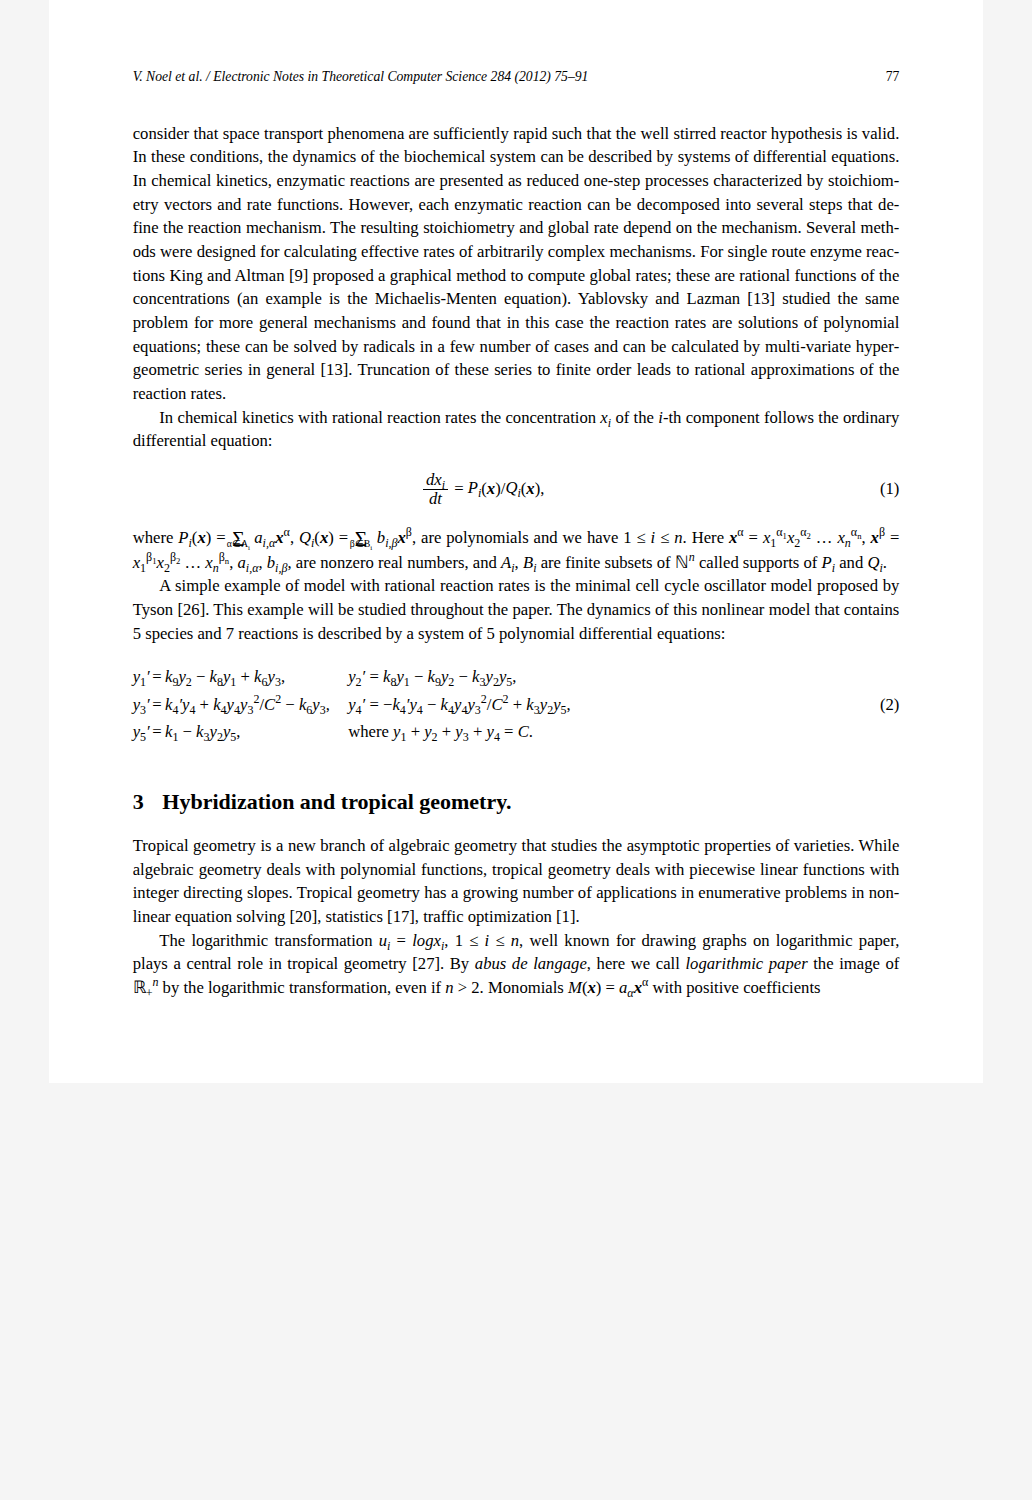V. Noel et al. / Electronic Notes in Theoretical Computer Science 284 (2012) 75–91 77
consider that space transport phenomena are sufficiently rapid such that the well stirred reactor hypothesis is valid. In these conditions, the dynamics of the biochemical system can be described by systems of differential equations. In chemical kinetics, enzymatic reactions are presented as reduced one-step processes characterized by stoichiometry vectors and rate functions. However, each enzymatic reaction can be decomposed into several steps that define the reaction mechanism. The resulting stoichiometry and global rate depend on the mechanism. Several methods were designed for calculating effective rates of arbitrarily complex mechanisms. For single route enzyme reactions King and Altman [9] proposed a graphical method to compute global rates; these are rational functions of the concentrations (an example is the Michaelis-Menten equation). Yablovsky and Lazman [13] studied the same problem for more general mechanisms and found that in this case the reaction rates are solutions of polynomial equations; these can be solved by radicals in a few number of cases and can be calculated by multi-variate hypergeometric series in general [13]. Truncation of these series to finite order leads to rational approximations of the reaction rates.
In chemical kinetics with rational reaction rates the concentration xi of the i-th component follows the ordinary differential equation:
dxi dt = Pi(x)/Qi(x), (1)
where Pi(x) = Σα∈Ai ai,α xα, Qi(x) = Σβ∈Bi bi,β xβ, are polynomials and we have 1 ≤ i ≤ n. Here xα = x1α1x2α2 … xnαn, xβ = x1β1x2β2 … xnβn, ai,α, bi,β, are nonzero real numbers, and Ai, Bi are finite subsets of ℕn called supports of Pi and Qi.
A simple example of model with rational reaction rates is the minimal cell cycle oscillator model proposed by Tyson [26]. This example will be studied throughout the paper. The dynamics of this nonlinear model that contains 5 species and 7 reactions is described by a system of 5 polynomial differential equations:
| y 1 ′ | = | k 9 y 2 − k 8 y 1 + k 6 y 3 , | y 2 ′ = k 8 y 1 − k 9 y 2 − k 3 y 2 y 5 , |
| y 3 ′ | = | k 4 ′ y 4 + k 4 y 4 y 3 2 / C 2 − k 6 y 3 , | y 4 ′ = − k 4 ′ y 4 − k 4 y 4 y 3 2 / C 2 + k 3 y 2 y 5 , |
| y 5 ′ | = | k 1 − k 3 y 2 y 5 , | where y 1 + y 2 + y 3 + y 4 = C . |
(2)
3 Hybridization and tropical geometry.
Tropical geometry is a new branch of algebraic geometry that studies the asymptotic properties of varieties. While algebraic geometry deals with polynomial functions, tropical geometry deals with piecewise linear functions with integer directing slopes. Tropical geometry has a growing number of applications in enumerative problems in nonlinear equation solving [20], statistics [17], traffic optimization [1].
The logarithmic transformation ui = logxi, 1 ≤ i ≤ n, well known for drawing graphs on logarithmic paper, plays a central role in tropical geometry [27]. By abus de langage, here we call logarithmic paper the image of ℝ+n by the logarithmic transformation, even if n > 2. Monomials M(x) = aα xα with positive coefficients